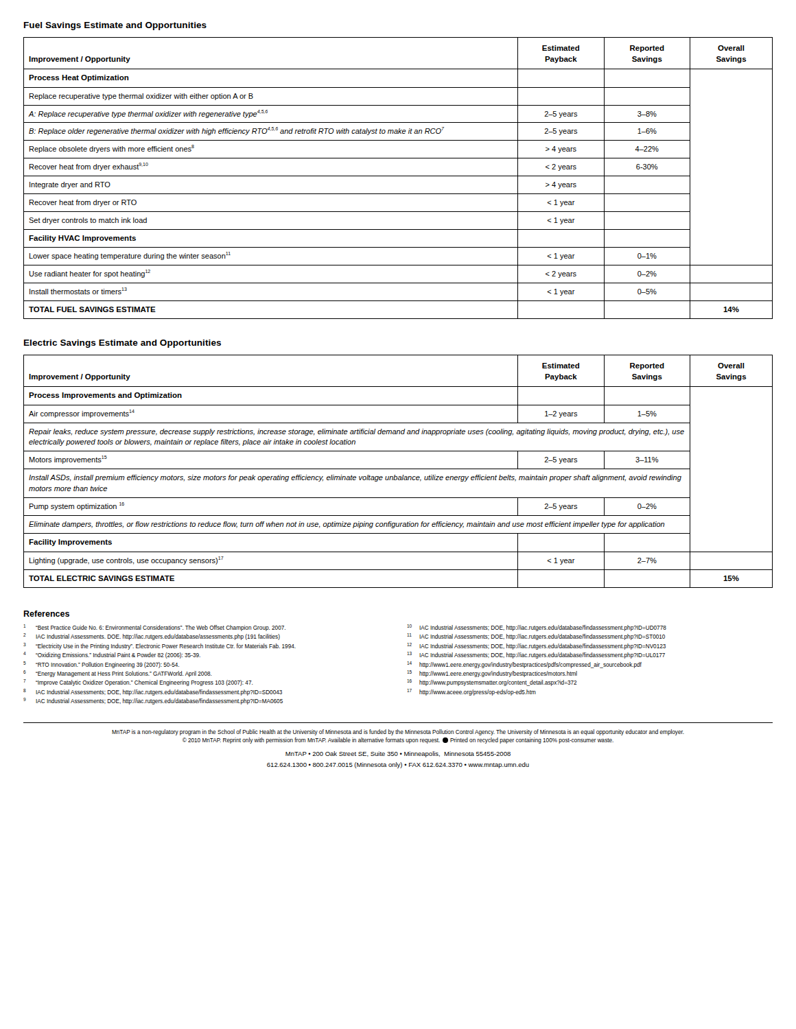Fuel Savings Estimate and Opportunities
| Improvement / Opportunity | Estimated Payback | Reported Savings | Overall Savings |
| --- | --- | --- | --- |
| Process Heat Optimization | | | |
| Replace recuperative type thermal oxidizer with either option A or B | | |
| A: Replace recuperative type thermal oxidizer with regenerative type 4,5,6 | 2–5 years | 3–8% |
| B: Replace older regenerative thermal oxidizer with high efficiency RTO 4,5,6 and retrofit RTO with catalyst to make it an RCO 7 | 2–5 years | 1–6% |
| Replace obsolete dryers with more efficient ones 8 | > 4 years | 4–22% |
| Recover heat from dryer exhaust 9,10 | < 2 years | 6-30% |
| Integrate dryer and RTO | > 4 years | |
| Recover heat from dryer or RTO | < 1 year | |
| Set dryer controls to match ink load | < 1 year | |
| Facility HVAC Improvements | | |
| Lower space heating temperature during the winter season 11 | < 1 year | 0–1% |
| Use radiant heater for spot heating 12 | < 2 years | 0–2% | |
| Install thermostats or timers 13 | < 1 year | 0–5% | |
| TOTAL FUEL SAVINGS ESTIMATE | | | 14% |
Electric Savings Estimate and Opportunities
| Improvement / Opportunity | Estimated Payback | Reported Savings | Overall Savings |
| --- | --- | --- | --- |
| Process Improvements and Optimization | | | |
| Air compressor improvements 14 | 1–2 years | 1–5% |
| Repair leaks, reduce system pressure, decrease supply restrictions, increase storage, eliminate artificial demand and inappropriate uses (cooling, agitating liquids, moving product, drying, etc.), use electrically powered tools or blowers, maintain or replace filters, place air intake in coolest location |
| Motors improvements 15 | 2–5 years | 3–11% |
| Install ASDs, install premium efficiency motors, size motors for peak operating efficiency, eliminate voltage unbalance, utilize energy efficient belts, maintain proper shaft alignment, avoid rewinding motors more than twice |
| Pump system optimization 16 | 2–5 years | 0–2% |
| Eliminate dampers, throttles, or flow restrictions to reduce flow, turn off when not in use, optimize piping configuration for efficiency, maintain and use most efficient impeller type for application |
| Facility Improvements | | |
| Lighting (upgrade, use controls, use occupancy sensors) 17 | < 1 year | 2–7% | |
| TOTAL ELECTRIC SAVINGS ESTIMATE | | | 15% |
References
“Best Practice Guide No. 6: Environmental Considerations”. The Web Offset Champion Group. 2007.
IAC Industrial Assessments. DOE. http://iac.rutgers.edu/database/assessments.php (191 facilities)
“Electricity Use in the Printing Industry”. Electronic Power Research Institute Ctr. for Materials Fab. 1994.
“Oxidizing Emissions.” Industrial Paint & Powder 82 (2006): 35-39.
“RTO Innovation.” Pollution Engineering 39 (2007): 50-54.
“Energy Management at Hess Print Solutions.” GATFWorld. April 2008.
“Improve Catalytic Oxidizer Operation.” Chemical Engineering Progress 103 (2007): 47.
IAC Industrial Assessments; DOE, http://iac.rutgers.edu/database/findassessment.php?ID=SD0043
IAC Industrial Assessments; DOE, http://iac.rutgers.edu/database/findassessment.php?ID=MA0605
IAC Industrial Assessments; DOE, http://iac.rutgers.edu/database/findassessment.php?ID=UD0778
IAC Industrial Assessments; DOE, http://iac.rutgers.edu/database/findassessment.php?ID=ST0010
IAC Industrial Assessments; DOE, http://iac.rutgers.edu/database/findassessment.php?ID=NV0123
IAC Industrial Assessments; DOE, http://iac.rutgers.edu/database/findassessment.php?ID=UL0177
http://www1.eere.energy.gov/industry/bestpractices/pdfs/compressed_air_sourcebook.pdf
http://www1.eere.energy.gov/industry/bestpractices/motors.html
http://www.pumpsystemsmatter.org/content_detail.aspx?id=372
http://www.aceee.org/press/op-eds/op-ed5.htm
MnTAP is a non-regulatory program in the School of Public Health at the University of Minnesota and is funded by the Minnesota Pollution Control Agency. The University of Minnesota is an equal opportunity educator and employer.
© 2010 MnTAP. Reprint only with permission from MnTAP. Available in alternative formats upon request. Printed on recycled paper containing 100% post-consumer waste.
MnTAP • 200 Oak Street SE, Suite 350 • Minneapolis, Minnesota 55455-2008
612.624.1300 • 800.247.0015 (Minnesota only) • FAX 612.624.3370 • www.mntap.umn.edu